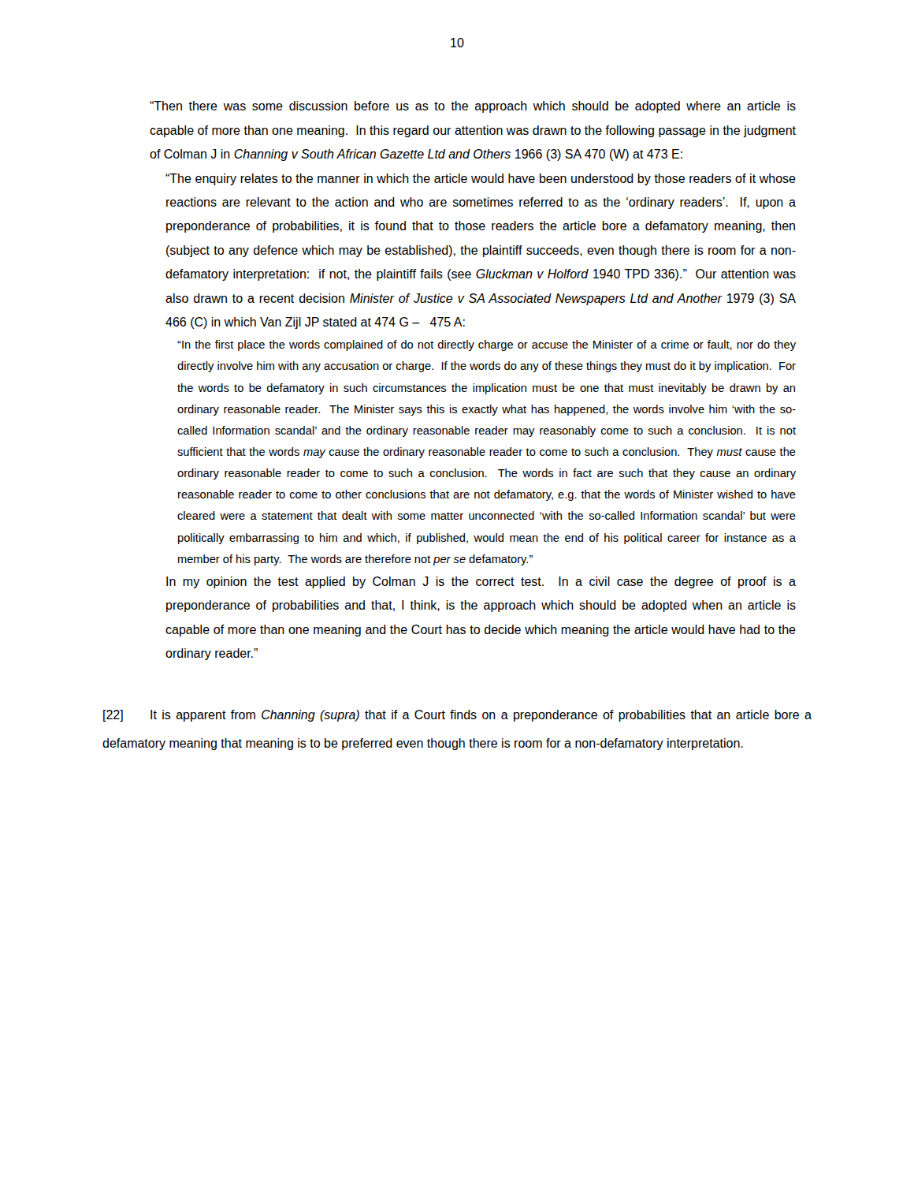10
“Then there was some discussion before us as to the approach which should be adopted where an article is capable of more than one meaning. In this regard our attention was drawn to the following passage in the judgment of Colman J in Channing v South African Gazette Ltd and Others 1966 (3) SA 470 (W) at 473 E:
“The enquiry relates to the manner in which the article would have been understood by those readers of it whose reactions are relevant to the action and who are sometimes referred to as the ‘ordinary readers’. If, upon a preponderance of probabilities, it is found that to those readers the article bore a defamatory meaning, then (subject to any defence which may be established), the plaintiff succeeds, even though there is room for a non-defamatory interpretation: if not, the plaintiff fails (see Gluckman v Holford 1940 TPD 336).” Our attention was also drawn to a recent decision Minister of Justice v SA Associated Newspapers Ltd and Another 1979 (3) SA 466 (C) in which Van Zijl JP stated at 474 G – 475 A:
“In the first place the words complained of do not directly charge or accuse the Minister of a crime or fault, nor do they directly involve him with any accusation or charge. If the words do any of these things they must do it by implication. For the words to be defamatory in such circumstances the implication must be one that must inevitably be drawn by an ordinary reasonable reader. The Minister says this is exactly what has happened, the words involve him ‘with the so-called Information scandal’ and the ordinary reasonable reader may reasonably come to such a conclusion. It is not sufficient that the words may cause the ordinary reasonable reader to come to such a conclusion. They must cause the ordinary reasonable reader to come to such a conclusion. The words in fact are such that they cause an ordinary reasonable reader to come to other conclusions that are not defamatory, e.g. that the words of Minister wished to have cleared were a statement that dealt with some matter unconnected ‘with the so-called Information scandal’ but were politically embarrassing to him and which, if published, would mean the end of his political career for instance as a member of his party. The words are therefore not per se defamatory.”
In my opinion the test applied by Colman J is the correct test. In a civil case the degree of proof is a preponderance of probabilities and that, I think, is the approach which should be adopted when an article is capable of more than one meaning and the Court has to decide which meaning the article would have had to the ordinary reader.”
[22] It is apparent from Channing (supra) that if a Court finds on a preponderance of probabilities that an article bore a defamatory meaning that meaning is to be preferred even though there is room for a non-defamatory interpretation.